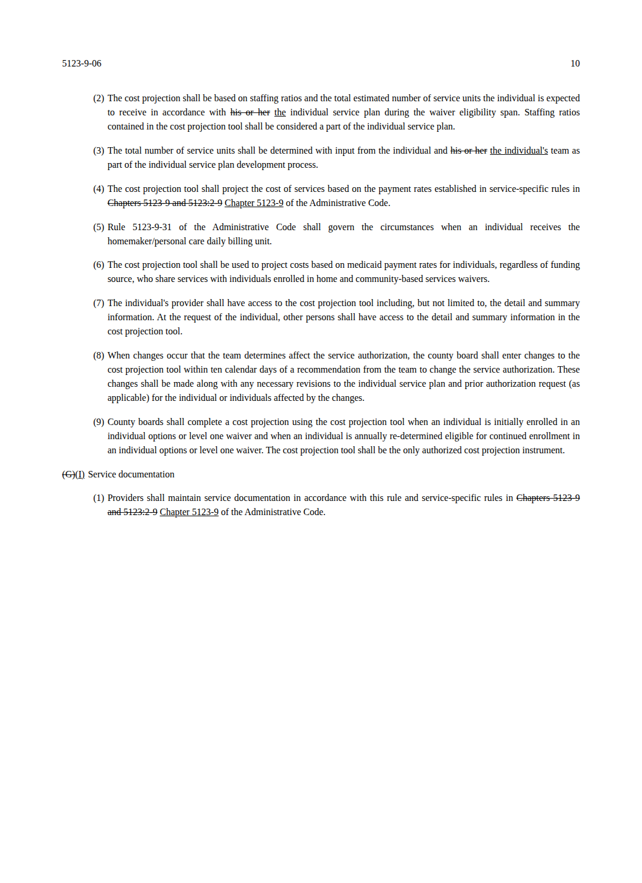5123-9-06 10
(2) The cost projection shall be based on staffing ratios and the total estimated number of service units the individual is expected to receive in accordance with his or her the individual service plan during the waiver eligibility span. Staffing ratios contained in the cost projection tool shall be considered a part of the individual service plan.
(3) The total number of service units shall be determined with input from the individual and his or her the individual's team as part of the individual service plan development process.
(4) The cost projection tool shall project the cost of services based on the payment rates established in service-specific rules in Chapters 5123-9 and 5123:2-9 Chapter 5123-9 of the Administrative Code.
(5) Rule 5123-9-31 of the Administrative Code shall govern the circumstances when an individual receives the homemaker/personal care daily billing unit.
(6) The cost projection tool shall be used to project costs based on medicaid payment rates for individuals, regardless of funding source, who share services with individuals enrolled in home and community-based services waivers.
(7) The individual's provider shall have access to the cost projection tool including, but not limited to, the detail and summary information. At the request of the individual, other persons shall have access to the detail and summary information in the cost projection tool.
(8) When changes occur that the team determines affect the service authorization, the county board shall enter changes to the cost projection tool within ten calendar days of a recommendation from the team to change the service authorization. These changes shall be made along with any necessary revisions to the individual service plan and prior authorization request (as applicable) for the individual or individuals affected by the changes.
(9) County boards shall complete a cost projection using the cost projection tool when an individual is initially enrolled in an individual options or level one waiver and when an individual is annually re-determined eligible for continued enrollment in an individual options or level one waiver. The cost projection tool shall be the only authorized cost projection instrument.
(G)(I) Service documentation
(1) Providers shall maintain service documentation in accordance with this rule and service-specific rules in Chapters 5123-9 and 5123:2-9 Chapter 5123-9 of the Administrative Code.